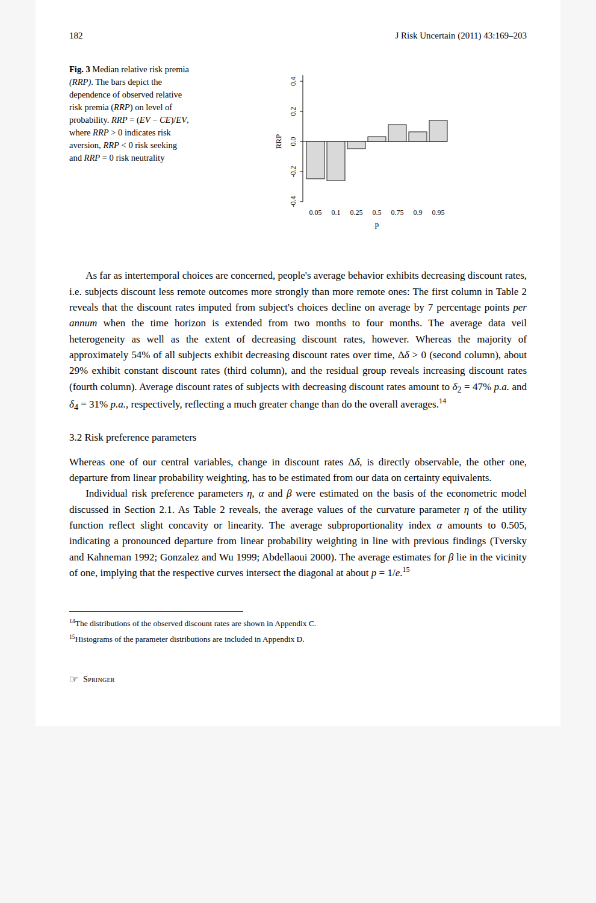182 J Risk Uncertain (2011) 43:169–203
Fig. 3 Median relative risk premia (RRP). The bars depict the dependence of observed relative risk premia (RRP) on level of probability. RRP = (EV − CE)/EV, where RRP > 0 indicates risk aversion, RRP < 0 risk seeking and RRP = 0 risk neutrality
0.4 0.2 0.0 -0.2 -0.4 RRP 0.05 0.1 0.25 0.5 0.75 0.9 0.95 p
As far as intertemporal choices are concerned, people's average behavior exhibits decreasing discount rates, i.e. subjects discount less remote outcomes more strongly than more remote ones: The first column in Table 2 reveals that the discount rates imputed from subject's choices decline on average by 7 percentage points per annum when the time horizon is extended from two months to four months. The average data veil heterogeneity as well as the extent of decreasing discount rates, however. Whereas the majority of approximately 54% of all subjects exhibit decreasing discount rates over time, Δδ > 0 (second column), about 29% exhibit constant discount rates (third column), and the residual group reveals increasing discount rates (fourth column). Average discount rates of subjects with decreasing discount rates amount to δ2 = 47% p.a. and δ4 = 31% p.a., respectively, reflecting a much greater change than do the overall averages.14
3.2 Risk preference parameters
Whereas one of our central variables, change in discount rates Δδ, is directly observable, the other one, departure from linear probability weighting, has to be estimated from our data on certainty equivalents.
Individual risk preference parameters η, α and β were estimated on the basis of the econometric model discussed in Section 2.1. As Table 2 reveals, the average values of the curvature parameter η of the utility function reflect slight concavity or linearity. The average subproportionality index α amounts to 0.505, indicating a pronounced departure from linear probability weighting in line with previous findings (Tversky and Kahneman 1992; Gonzalez and Wu 1999; Abdellaoui 2000). The average estimates for β lie in the vicinity of one, implying that the respective curves intersect the diagonal at about p = 1/e.15
14The distributions of the observed discount rates are shown in Appendix C.
15Histograms of the parameter distributions are included in Appendix D.
☞ Springer